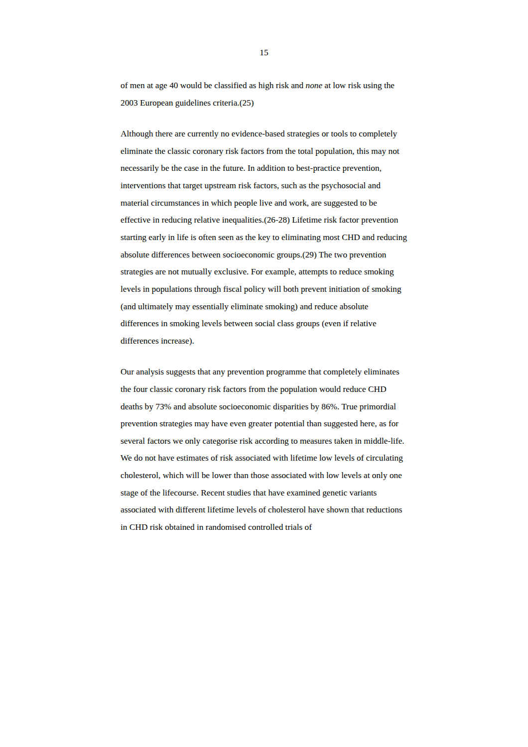15
of men at age 40 would be classified as high risk and none at low risk using the 2003 European guidelines criteria.(25)
Although there are currently no evidence-based strategies or tools to completely eliminate the classic coronary risk factors from the total population, this may not necessarily be the case in the future. In addition to best-practice prevention, interventions that target upstream risk factors, such as the psychosocial and material circumstances in which people live and work, are suggested to be effective in reducing relative inequalities.(26-28) Lifetime risk factor prevention starting early in life is often seen as the key to eliminating most CHD and reducing absolute differences between socioeconomic groups.(29) The two prevention strategies are not mutually exclusive. For example, attempts to reduce smoking levels in populations through fiscal policy will both prevent initiation of smoking (and ultimately may essentially eliminate smoking) and reduce absolute differences in smoking levels between social class groups (even if relative differences increase).
Our analysis suggests that any prevention programme that completely eliminates the four classic coronary risk factors from the population would reduce CHD deaths by 73% and absolute socioeconomic disparities by 86%. True primordial prevention strategies may have even greater potential than suggested here, as for several factors we only categorise risk according to measures taken in middle-life. We do not have estimates of risk associated with lifetime low levels of circulating cholesterol, which will be lower than those associated with low levels at only one stage of the lifecourse. Recent studies that have examined genetic variants associated with different lifetime levels of cholesterol have shown that reductions in CHD risk obtained in randomised controlled trials of